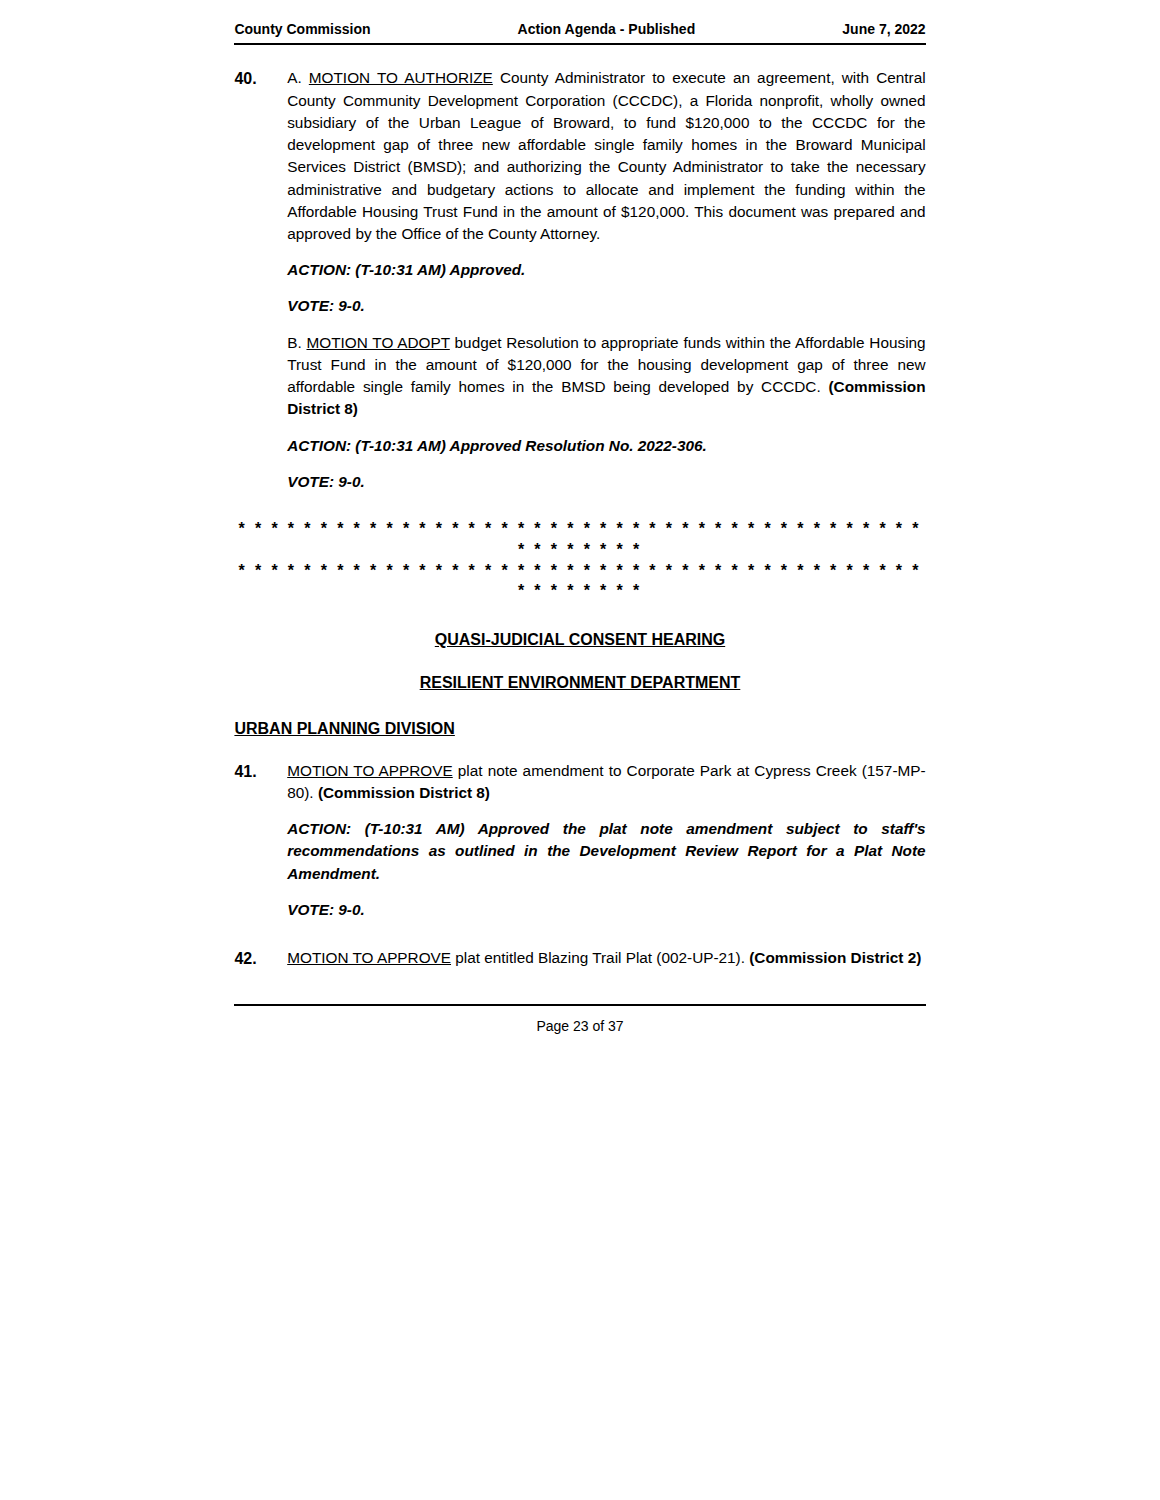County Commission Action Agenda - Published June 7, 2022
40.
A. MOTION TO AUTHORIZE County Administrator to execute an agreement, with Central County Community Development Corporation (CCCDC), a Florida nonprofit, wholly owned subsidiary of the Urban League of Broward, to fund $120,000 to the CCCDC for the development gap of three new affordable single family homes in the Broward Municipal Services District (BMSD); and authorizing the County Administrator to take the necessary administrative and budgetary actions to allocate and implement the funding within the Affordable Housing Trust Fund in the amount of $120,000. This document was prepared and approved by the Office of the County Attorney.
ACTION: (T-10:31 AM) Approved.
VOTE: 9-0.
B. MOTION TO ADOPT budget Resolution to appropriate funds within the Affordable Housing Trust Fund in the amount of $120,000 for the housing development gap of three new affordable single family homes in the BMSD being developed by CCCDC. (Commission District 8)
ACTION: (T-10:31 AM) Approved Resolution No. 2022-306.
VOTE: 9-0.
* * * * * * * * * * * * * * * * * * * * * * * * * * * * * * * * * * * * * * * * * * * * * * * * * *
* * * * * * * * * * * * * * * * * * * * * * * * * * * * * * * * * * * * * * * * * * * * * * * * * *
QUASI-JUDICIAL CONSENT HEARING
RESILIENT ENVIRONMENT DEPARTMENT
URBAN PLANNING DIVISION
41.
MOTION TO APPROVE plat note amendment to Corporate Park at Cypress Creek (157-MP-80). (Commission District 8)
ACTION: (T-10:31 AM) Approved the plat note amendment subject to staff's recommendations as outlined in the Development Review Report for a Plat Note Amendment.
VOTE: 9-0.
42.
MOTION TO APPROVE plat entitled Blazing Trail Plat (002-UP-21). (Commission District 2)
Page 23 of 37